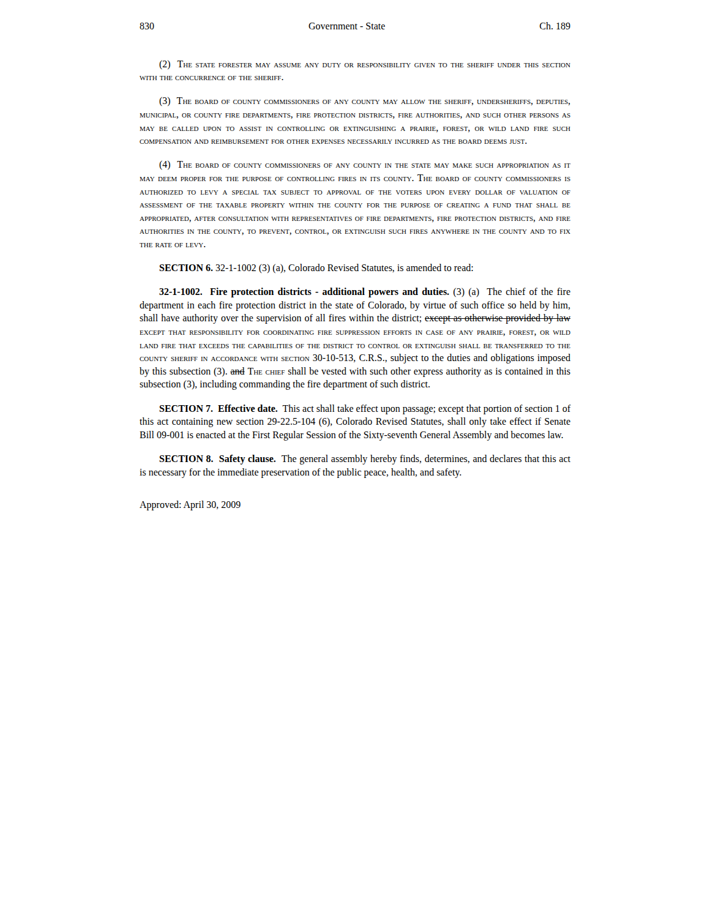830 Government - State Ch. 189
(2) The state forester may assume any duty or responsibility given to the sheriff under this section with the concurrence of the sheriff.
(3) The board of county commissioners of any county may allow the sheriff, undersheriffs, deputies, municipal, or county fire departments, fire protection districts, fire authorities, and such other persons as may be called upon to assist in controlling or extinguishing a prairie, forest, or wild land fire such compensation and reimbursement for other expenses necessarily incurred as the board deems just.
(4) The board of county commissioners of any county in the state may make such appropriation as it may deem proper for the purpose of controlling fires in its county. The board of county commissioners is authorized to levy a special tax subject to approval of the voters upon every dollar of valuation of assessment of the taxable property within the county for the purpose of creating a fund that shall be appropriated, after consultation with representatives of fire departments, fire protection districts, and fire authorities in the county, to prevent, control, or extinguish such fires anywhere in the county and to fix the rate of levy.
SECTION 6. 32-1-1002 (3) (a), Colorado Revised Statutes, is amended to read:
32-1-1002. Fire protection districts - additional powers and duties. (3) (a) The chief of the fire department in each fire protection district in the state of Colorado, by virtue of such office so held by him, shall have authority over the supervision of all fires within the district; except as otherwise provided by law except that responsibility for coordinating fire suppression efforts in case of any prairie, forest, or wild land fire that exceeds the capabilities of the district to control or extinguish shall be transferred to the county sheriff in accordance with section 30-10-513, C.R.S., subject to the duties and obligations imposed by this subsection (3). and The chief shall be vested with such other express authority as is contained in this subsection (3), including commanding the fire department of such district.
SECTION 7. Effective date. This act shall take effect upon passage; except that portion of section 1 of this act containing new section 29-22.5-104 (6), Colorado Revised Statutes, shall only take effect if Senate Bill 09-001 is enacted at the First Regular Session of the Sixty-seventh General Assembly and becomes law.
SECTION 8. Safety clause. The general assembly hereby finds, determines, and declares that this act is necessary for the immediate preservation of the public peace, health, and safety.
Approved: April 30, 2009